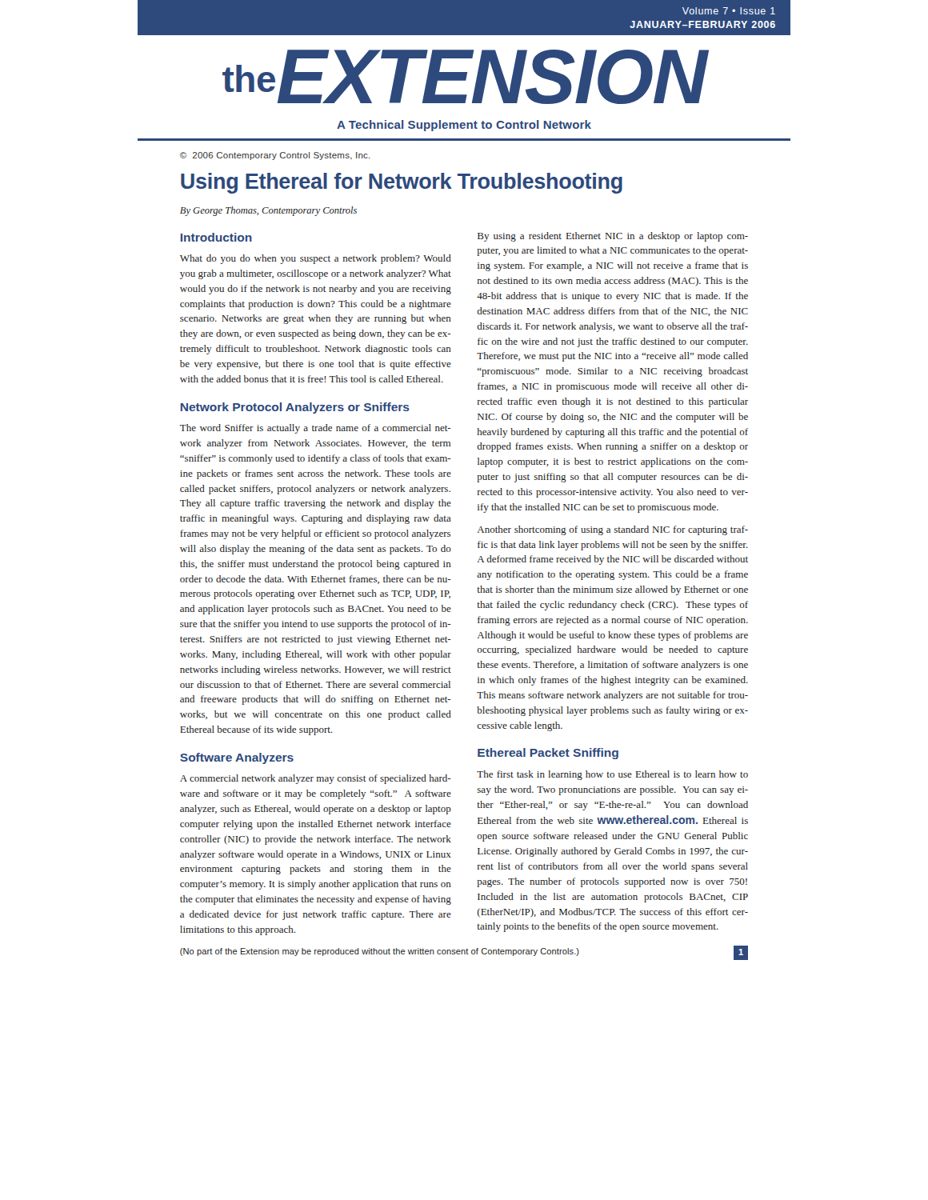Volume 7 • Issue 1 JANUARY–FEBRUARY 2006
the EXTENSION
A Technical Supplement to Control Network
© 2006 Contemporary Control Systems, Inc.
Using Ethereal for Network Troubleshooting
By George Thomas, Contemporary Controls
Introduction
What do you do when you suspect a network problem? Would you grab a multimeter, oscilloscope or a network analyzer? What would you do if the network is not nearby and you are receiving complaints that production is down? This could be a nightmare scenario. Networks are great when they are running but when they are down, or even suspected as being down, they can be extremely difficult to troubleshoot. Network diagnostic tools can be very expensive, but there is one tool that is quite effective with the added bonus that it is free! This tool is called Ethereal.
Network Protocol Analyzers or Sniffers
The word Sniffer is actually a trade name of a commercial network analyzer from Network Associates. However, the term “sniffer” is commonly used to identify a class of tools that examine packets or frames sent across the network. These tools are called packet sniffers, protocol analyzers or network analyzers. They all capture traffic traversing the network and display the traffic in meaningful ways. Capturing and displaying raw data frames may not be very helpful or efficient so protocol analyzers will also display the meaning of the data sent as packets. To do this, the sniffer must understand the protocol being captured in order to decode the data. With Ethernet frames, there can be numerous protocols operating over Ethernet such as TCP, UDP, IP, and application layer protocols such as BACnet. You need to be sure that the sniffer you intend to use supports the protocol of interest. Sniffers are not restricted to just viewing Ethernet networks. Many, including Ethereal, will work with other popular networks including wireless networks. However, we will restrict our discussion to that of Ethernet. There are several commercial and freeware products that will do sniffing on Ethernet networks, but we will concentrate on this one product called Ethereal because of its wide support.
Software Analyzers
A commercial network analyzer may consist of specialized hardware and software or it may be completely “soft.” A software analyzer, such as Ethereal, would operate on a desktop or laptop computer relying upon the installed Ethernet network interface controller (NIC) to provide the network interface. The network analyzer software would operate in a Windows, UNIX or Linux environment capturing packets and storing them in the computer’s memory. It is simply another application that runs on the computer that eliminates the necessity and expense of having a dedicated device for just network traffic capture. There are limitations to this approach.
By using a resident Ethernet NIC in a desktop or laptop computer, you are limited to what a NIC communicates to the operating system. For example, a NIC will not receive a frame that is not destined to its own media access address (MAC). This is the 48-bit address that is unique to every NIC that is made. If the destination MAC address differs from that of the NIC, the NIC discards it. For network analysis, we want to observe all the traffic on the wire and not just the traffic destined to our computer. Therefore, we must put the NIC into a “receive all” mode called “promiscuous” mode. Similar to a NIC receiving broadcast frames, a NIC in promiscuous mode will receive all other directed traffic even though it is not destined to this particular NIC. Of course by doing so, the NIC and the computer will be heavily burdened by capturing all this traffic and the potential of dropped frames exists. When running a sniffer on a desktop or laptop computer, it is best to restrict applications on the computer to just sniffing so that all computer resources can be directed to this processor-intensive activity. You also need to verify that the installed NIC can be set to promiscuous mode.
Another shortcoming of using a standard NIC for capturing traffic is that data link layer problems will not be seen by the sniffer. A deformed frame received by the NIC will be discarded without any notification to the operating system. This could be a frame that is shorter than the minimum size allowed by Ethernet or one that failed the cyclic redundancy check (CRC). These types of framing errors are rejected as a normal course of NIC operation. Although it would be useful to know these types of problems are occurring, specialized hardware would be needed to capture these events. Therefore, a limitation of software analyzers is one in which only frames of the highest integrity can be examined. This means software network analyzers are not suitable for troubleshooting physical layer problems such as faulty wiring or excessive cable length.
Ethereal Packet Sniffing
The first task in learning how to use Ethereal is to learn how to say the word. Two pronunciations are possible. You can say either “Ether-real,” or say “E-the-re-al.” You can download Ethereal from the web site www.ethereal.com. Ethereal is open source software released under the GNU General Public License. Originally authored by Gerald Combs in 1997, the current list of contributors from all over the world spans several pages. The number of protocols supported now is over 750! Included in the list are automation protocols BACnet, CIP (EtherNet/IP), and Modbus/TCP. The success of this effort certainly points to the benefits of the open source movement.
1 (No part of the Extension may be reproduced without the written consent of Contemporary Controls.)